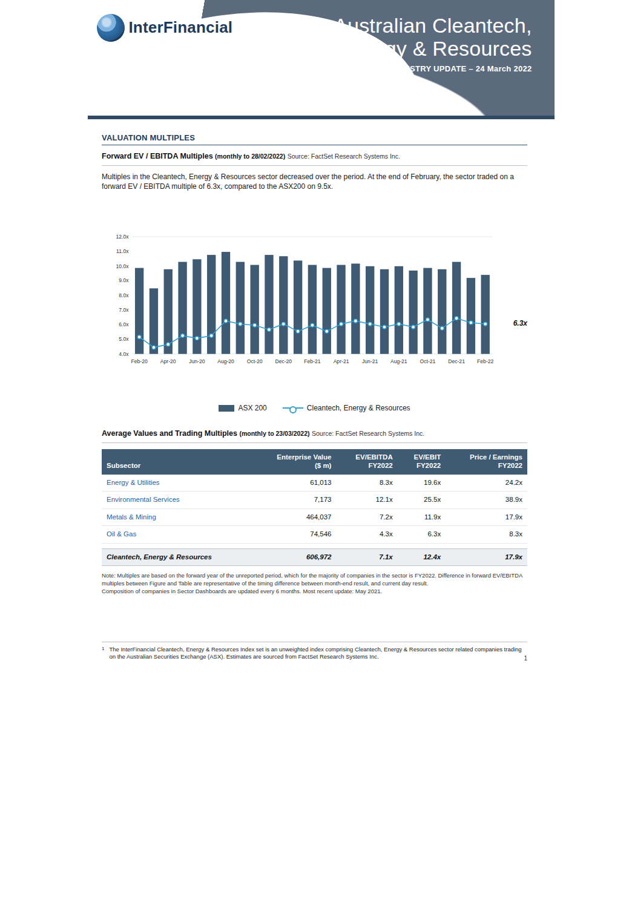Inter Financial
Australian Cleantech,
Energy & Resources
INDUSTRY UPDATE – 24 March 2022
VALUATION MULTIPLES
Forward EV / EBITDA Multiples (monthly to 28/02/2022) Source: FactSet Research Systems Inc.
Multiples in the Cleantech, Energy & Resources sector decreased over the period. At the end of February, the sector traded on a forward EV / EBITDA multiple of 6.3x, compared to the ASX200 on 9.5x.
12.0x 11.0x 10.0x 9.0x 8.0x 7.0x 6.0x 5.0x 4.0x Feb-20 Apr-20 Jun-20 Aug-20 Oct-20 Dec-20 Feb-21 Apr-21 Jun-21 Aug-21 Oct-21 Dec-21 Feb-22
6.3x
ASX 200
Cleantech, Energy & Resources
Average Values and Trading Multiples (monthly to 23/03/2022) Source: FactSet Research Systems Inc.
| Subsector | Enterprise Value ($ m) | EV/EBITDA FY2022 | EV/EBIT FY2022 | Price / Earnings FY2022 |
| --- | --- | --- | --- | --- |
| Energy & Utilities | 61,013 | 8.3x | 19.6x | 24.2x |
| Environmental Services | 7,173 | 12.1x | 25.5x | 38.9x |
| Metals & Mining | 464,037 | 7.2x | 11.9x | 17.9x |
| Oil & Gas | 74,546 | 4.3x | 6.3x | 8.3x |
| Cleantech, Energy & Resources | 606,972 | 7.1x | 12.4x | 17.9x |
Note: Multiples are based on the forward year of the unreported period, which for the majority of companies in the sector is FY2022. Difference in forward EV/EBITDA multiples between Figure and Table are representative of the timing difference between month-end result, and current day result.
Composition of companies in Sector Dashboards are updated every 6 months. Most recent update: May 2021.
1
The InterFinancial Cleantech, Energy & Resources Index set is an unweighted index comprising Cleantech, Energy & Resources sector related companies trading on the Australian Securities Exchange (ASX). Estimates are sourced from FactSet Research Systems Inc.
1